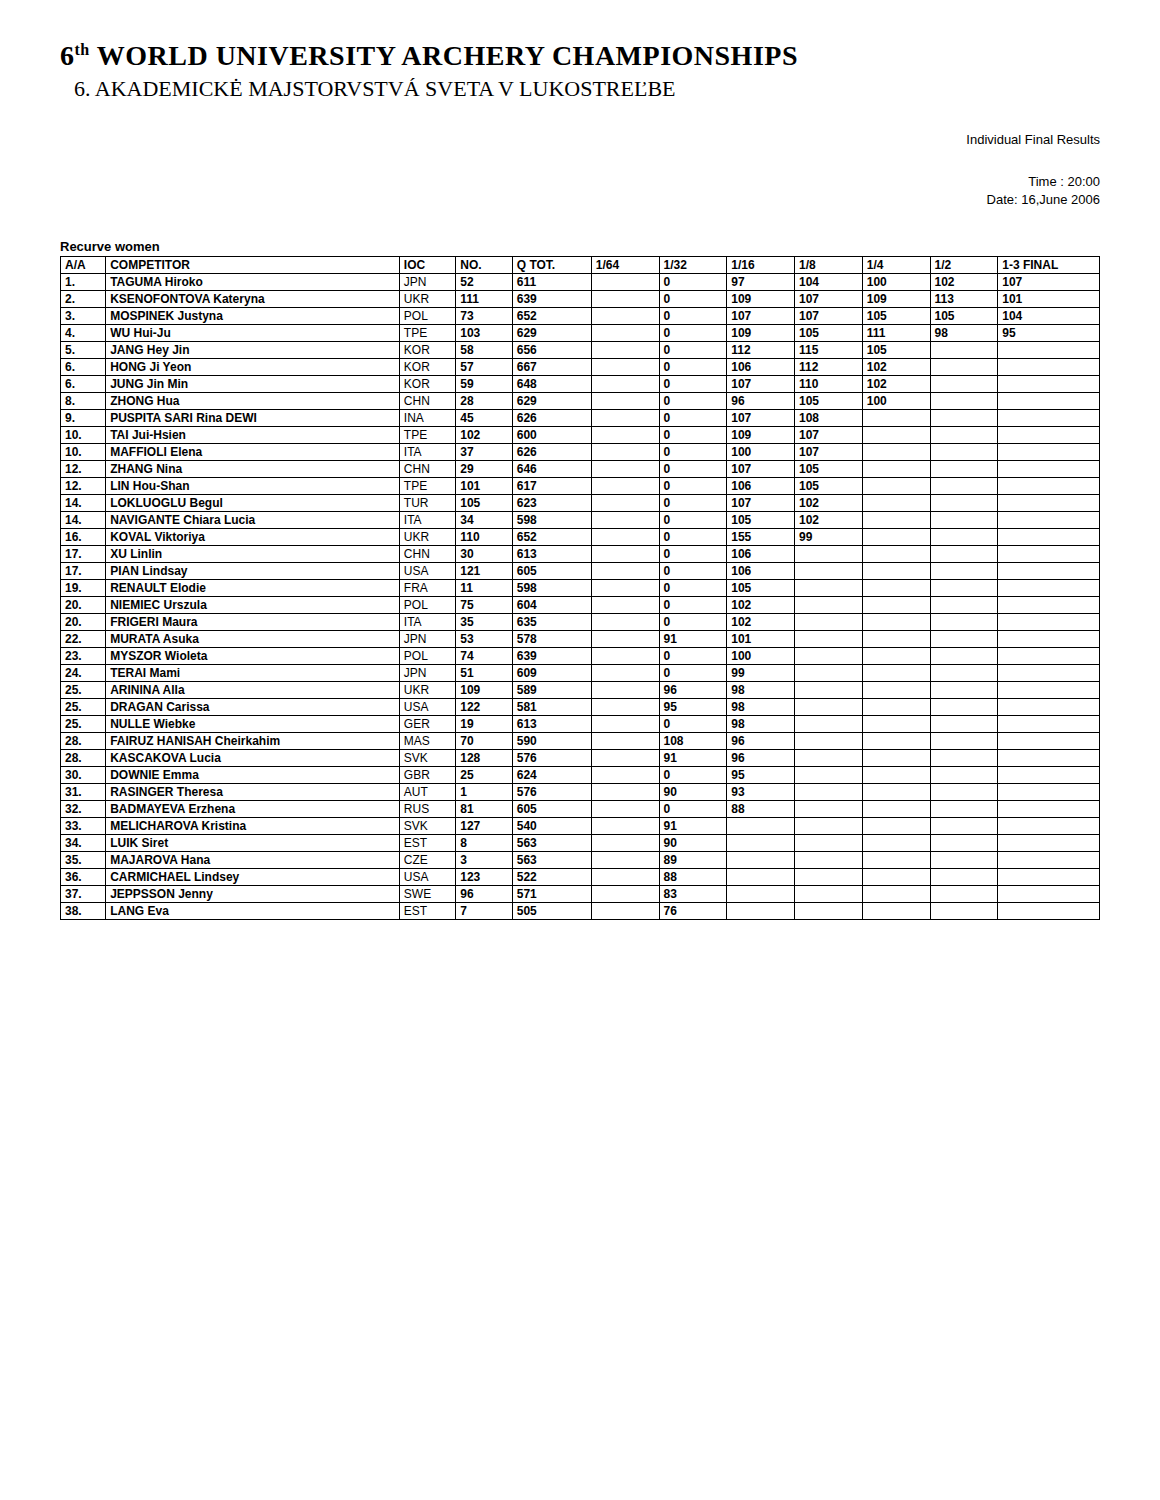6th WORLD UNIVERSITY ARCHERY CHAMPIONSHIPS
6. AKADEMICKĖ MAJSTORVSTVÁ SVETA V LUKOSTREĽBE
Individual Final Results
Time : 20:00
Date: 16,June 2006
Recurve women
| A/A | COMPETITOR | IOC | NO. | Q TOT. | 1/64 | 1/32 | 1/16 | 1/8 | 1/4 | 1/2 | 1-3 FINAL |
| --- | --- | --- | --- | --- | --- | --- | --- | --- | --- | --- | --- |
| 1. | TAGUMA Hiroko | JPN | 52 | 611 | | 0 | 97 | 104 | 100 | 102 | 107 |
| 2. | KSENOFONTOVA Kateryna | UKR | 111 | 639 | | 0 | 109 | 107 | 109 | 113 | 101 |
| 3. | MOSPINEK Justyna | POL | 73 | 652 | | 0 | 107 | 107 | 105 | 105 | 104 |
| 4. | WU Hui-Ju | TPE | 103 | 629 | | 0 | 109 | 105 | 111 | 98 | 95 |
| 5. | JANG Hey Jin | KOR | 58 | 656 | | 0 | 112 | 115 | 105 | | |
| 6. | HONG Ji Yeon | KOR | 57 | 667 | | 0 | 106 | 112 | 102 | | |
| 6. | JUNG Jin Min | KOR | 59 | 648 | | 0 | 107 | 110 | 102 | | |
| 8. | ZHONG Hua | CHN | 28 | 629 | | 0 | 96 | 105 | 100 | | |
| 9. | PUSPITA SARI Rina DEWI | INA | 45 | 626 | | 0 | 107 | 108 | | | |
| 10. | TAI Jui-Hsien | TPE | 102 | 600 | | 0 | 109 | 107 | | | |
| 10. | MAFFIOLI Elena | ITA | 37 | 626 | | 0 | 100 | 107 | | | |
| 12. | ZHANG Nina | CHN | 29 | 646 | | 0 | 107 | 105 | | | |
| 12. | LIN Hou-Shan | TPE | 101 | 617 | | 0 | 106 | 105 | | | |
| 14. | LOKLUOGLU Begul | TUR | 105 | 623 | | 0 | 107 | 102 | | | |
| 14. | NAVIGANTE Chiara Lucia | ITA | 34 | 598 | | 0 | 105 | 102 | | | |
| 16. | KOVAL Viktoriya | UKR | 110 | 652 | | 0 | 155 | 99 | | | |
| 17. | XU Linlin | CHN | 30 | 613 | | 0 | 106 | | | | |
| 17. | PIAN Lindsay | USA | 121 | 605 | | 0 | 106 | | | | |
| 19. | RENAULT Elodie | FRA | 11 | 598 | | 0 | 105 | | | | |
| 20. | NIEMIEC Urszula | POL | 75 | 604 | | 0 | 102 | | | | |
| 20. | FRIGERI Maura | ITA | 35 | 635 | | 0 | 102 | | | | |
| 22. | MURATA Asuka | JPN | 53 | 578 | | 91 | 101 | | | | |
| 23. | MYSZOR Wioleta | POL | 74 | 639 | | 0 | 100 | | | | |
| 24. | TERAI Mami | JPN | 51 | 609 | | 0 | 99 | | | | |
| 25. | ARININA Alla | UKR | 109 | 589 | | 96 | 98 | | | | |
| 25. | DRAGAN Carissa | USA | 122 | 581 | | 95 | 98 | | | | |
| 25. | NULLE Wiebke | GER | 19 | 613 | | 0 | 98 | | | | |
| 28. | FAIRUZ HANISAH Cheirkahim | MAS | 70 | 590 | | 108 | 96 | | | | |
| 28. | KASCAKOVA Lucia | SVK | 128 | 576 | | 91 | 96 | | | | |
| 30. | DOWNIE Emma | GBR | 25 | 624 | | 0 | 95 | | | | |
| 31. | RASINGER Theresa | AUT | 1 | 576 | | 90 | 93 | | | | |
| 32. | BADMAYEVA Erzhena | RUS | 81 | 605 | | 0 | 88 | | | | |
| 33. | MELICHAROVA Kristina | SVK | 127 | 540 | | 91 | | | | | |
| 34. | LUIK Siret | EST | 8 | 563 | | 90 | | | | | |
| 35. | MAJAROVA Hana | CZE | 3 | 563 | | 89 | | | | | |
| 36. | CARMICHAEL Lindsey | USA | 123 | 522 | | 88 | | | | | |
| 37. | JEPPSSON Jenny | SWE | 96 | 571 | | 83 | | | | | |
| 38. | LANG Eva | EST | 7 | 505 | | 76 | | | | | |